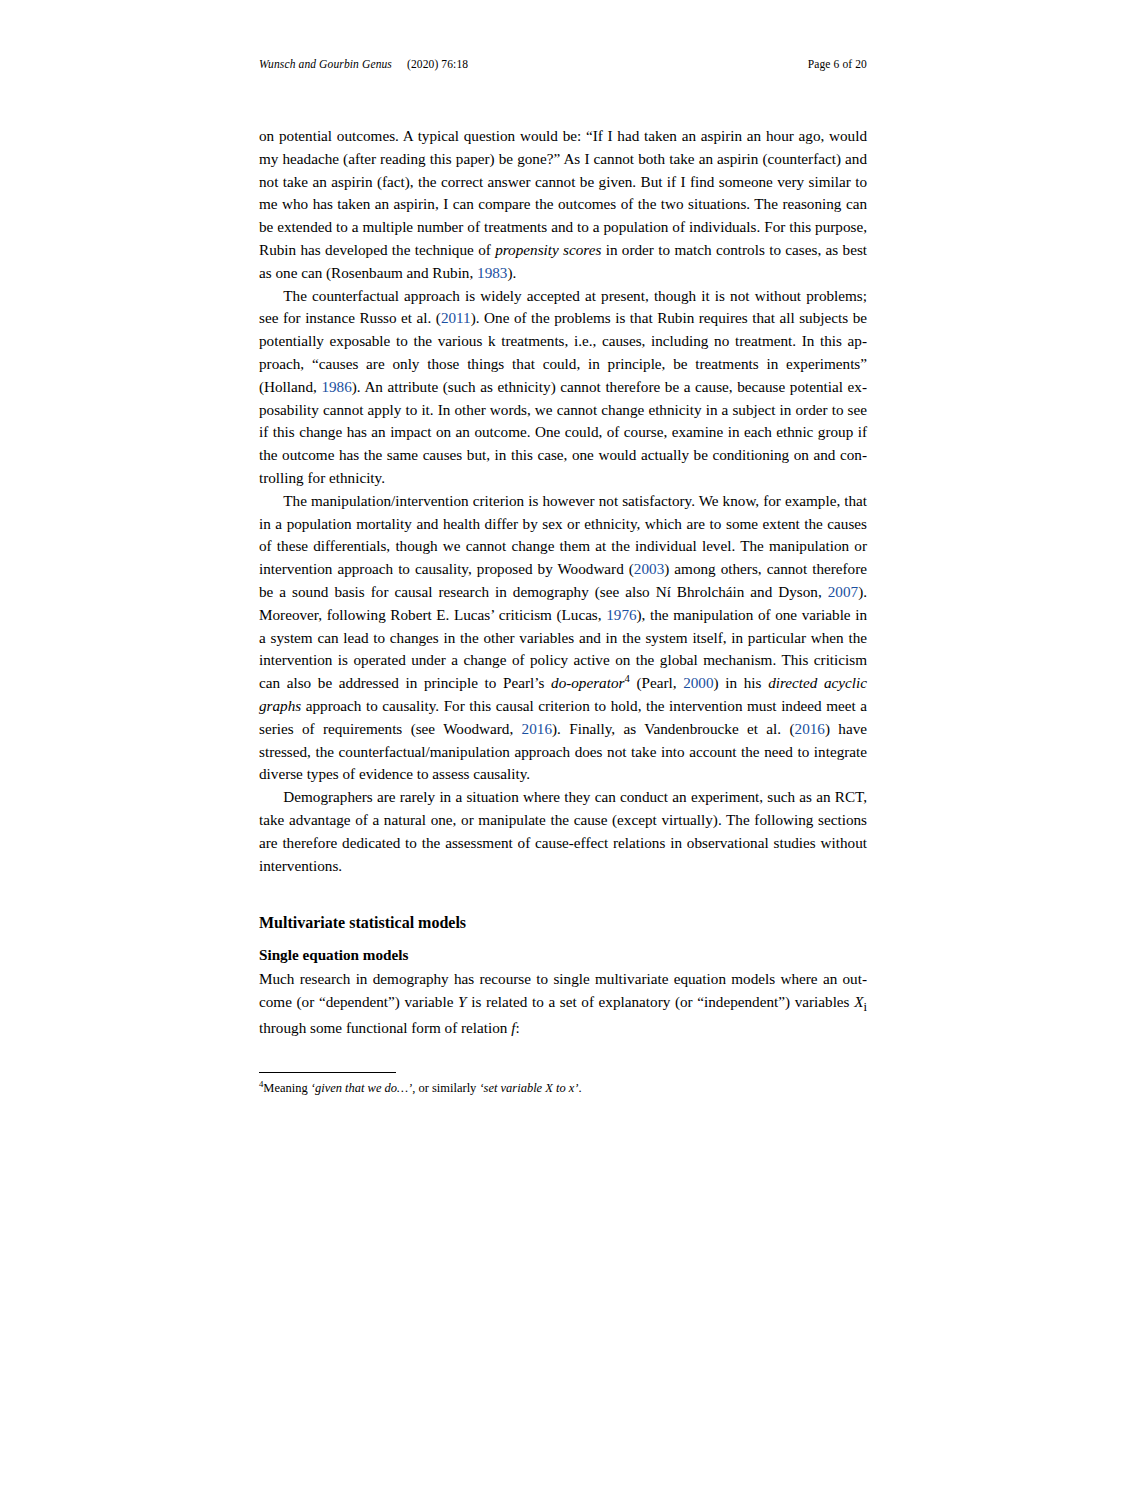Wunsch and Gourbin Genus (2020) 76:18
Page 6 of 20
on potential outcomes. A typical question would be: “If I had taken an aspirin an hour ago, would my headache (after reading this paper) be gone?” As I cannot both take an aspirin (counterfact) and not take an aspirin (fact), the correct answer cannot be given. But if I find someone very similar to me who has taken an aspirin, I can compare the outcomes of the two situations. The reasoning can be extended to a multiple number of treatments and to a population of individuals. For this purpose, Rubin has developed the technique of propensity scores in order to match controls to cases, as best as one can (Rosenbaum and Rubin, 1983).
The counterfactual approach is widely accepted at present, though it is not without problems; see for instance Russo et al. (2011). One of the problems is that Rubin requires that all subjects be potentially exposable to the various k treatments, i.e., causes, including no treatment. In this approach, “causes are only those things that could, in principle, be treatments in experiments” (Holland, 1986). An attribute (such as ethnicity) cannot therefore be a cause, because potential exposability cannot apply to it. In other words, we cannot change ethnicity in a subject in order to see if this change has an impact on an outcome. One could, of course, examine in each ethnic group if the outcome has the same causes but, in this case, one would actually be conditioning on and controlling for ethnicity.
The manipulation/intervention criterion is however not satisfactory. We know, for example, that in a population mortality and health differ by sex or ethnicity, which are to some extent the causes of these differentials, though we cannot change them at the individual level. The manipulation or intervention approach to causality, proposed by Woodward (2003) among others, cannot therefore be a sound basis for causal research in demography (see also Ní Bhrolcháin and Dyson, 2007). Moreover, following Robert E. Lucas’ criticism (Lucas, 1976), the manipulation of one variable in a system can lead to changes in the other variables and in the system itself, in particular when the intervention is operated under a change of policy active on the global mechanism. This criticism can also be addressed in principle to Pearl’s do-operator4 (Pearl, 2000) in his directed acyclic graphs approach to causality. For this causal criterion to hold, the intervention must indeed meet a series of requirements (see Woodward, 2016). Finally, as Vandenbroucke et al. (2016) have stressed, the counterfactual/manipulation approach does not take into account the need to integrate diverse types of evidence to assess causality.
Demographers are rarely in a situation where they can conduct an experiment, such as an RCT, take advantage of a natural one, or manipulate the cause (except virtually). The following sections are therefore dedicated to the assessment of cause-effect relations in observational studies without interventions.
Multivariate statistical models
Single equation models
Much research in demography has recourse to single multivariate equation models where an outcome (or “dependent”) variable Y is related to a set of explanatory (or “independent”) variables Xi through some functional form of relation f:
4Meaning ‘given that we do…’, or similarly ‘set variable X to x’.